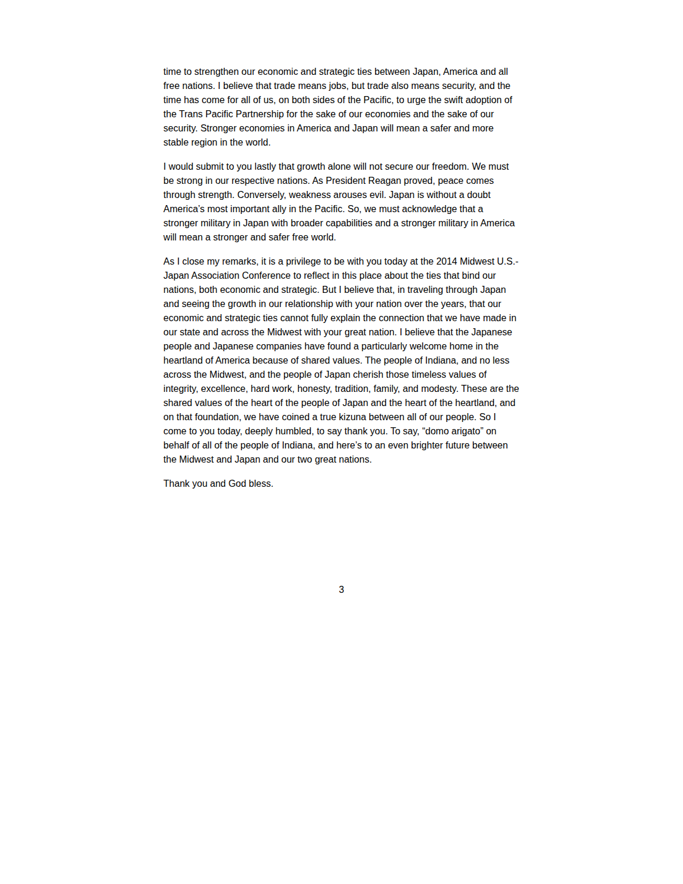time to strengthen our economic and strategic ties between Japan, America and all free nations. I believe that trade means jobs, but trade also means security, and the time has come for all of us, on both sides of the Pacific, to urge the swift adoption of the Trans Pacific Partnership for the sake of our economies and the sake of our security. Stronger economies in America and Japan will mean a safer and more stable region in the world.
I would submit to you lastly that growth alone will not secure our freedom. We must be strong in our respective nations. As President Reagan proved, peace comes through strength. Conversely, weakness arouses evil. Japan is without a doubt America’s most important ally in the Pacific. So, we must acknowledge that a stronger military in Japan with broader capabilities and a stronger military in America will mean a stronger and safer free world.
As I close my remarks, it is a privilege to be with you today at the 2014 Midwest U.S.-Japan Association Conference to reflect in this place about the ties that bind our nations, both economic and strategic. But I believe that, in traveling through Japan and seeing the growth in our relationship with your nation over the years, that our economic and strategic ties cannot fully explain the connection that we have made in our state and across the Midwest with your great nation. I believe that the Japanese people and Japanese companies have found a particularly welcome home in the heartland of America because of shared values. The people of Indiana, and no less across the Midwest, and the people of Japan cherish those timeless values of integrity, excellence, hard work, honesty, tradition, family, and modesty. These are the shared values of the heart of the people of Japan and the heart of the heartland, and on that foundation, we have coined a true kizuna between all of our people. So I come to you today, deeply humbled, to say thank you. To say, “domo arigato” on behalf of all of the people of Indiana, and here’s to an even brighter future between the Midwest and Japan and our two great nations.
Thank you and God bless.
3